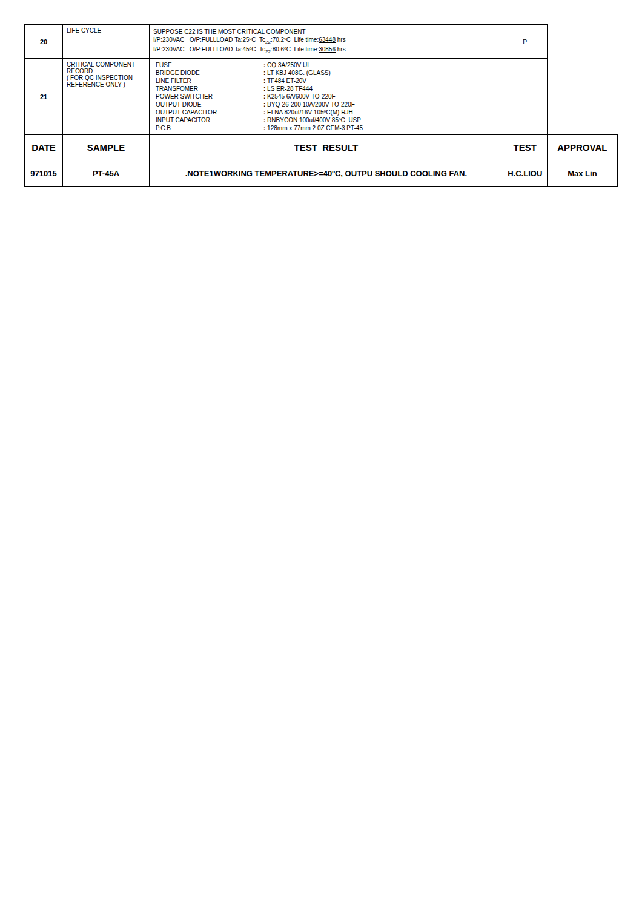| 20 | LIFE CYCLE | SUPPOSE C22 IS THE MOST CRITICAL COMPONENT I/P:230VAC O/P:FULLLOAD Ta:25ºC Tc 22 :70.2ºC Life time: 63448 hrs I/P:230VAC O/P:FULLLOAD Ta:45ºC Tc 22 :80.6ºC Life time: 30856 hrs | P |
| 21 | CRITICAL COMPONENT RECORD ( FOR QC INSPECTION REFERENCE ONLY ) | / FUSE / : CQ 3A/250V UL / / BRIDGE DIODE / : LT KBJ 408G. (GLASS) / / LINE FILTER / : TF484 ET-20V / / TRANSFOMER / : LS ER-28 TF444 / / POWER SWITCHER / : K2545 6A/600V TO-220F / / OUTPUT DIODE / : BYQ-26-200 10A/200V TO-220F / / OUTPUT CAPACITOR / : ELNA 820uf/16V 105ºC(M) RJH / / INPUT CAPACITOR / : RNBYCON 100uf/400V 85ºC USP / / P.C.B / : 128mm x 77mm 2 0Z CEM-3 PT-45 / |
| DATE | SAMPLE | TEST RESULT | TEST | APPROVAL |
| 971015 | PT-45A | .NOTE1 WORKING TEMPERATURE>=40ºC, OUTPU SHOULD COOLING FAN. | H.C.LIOU | Max Lin |